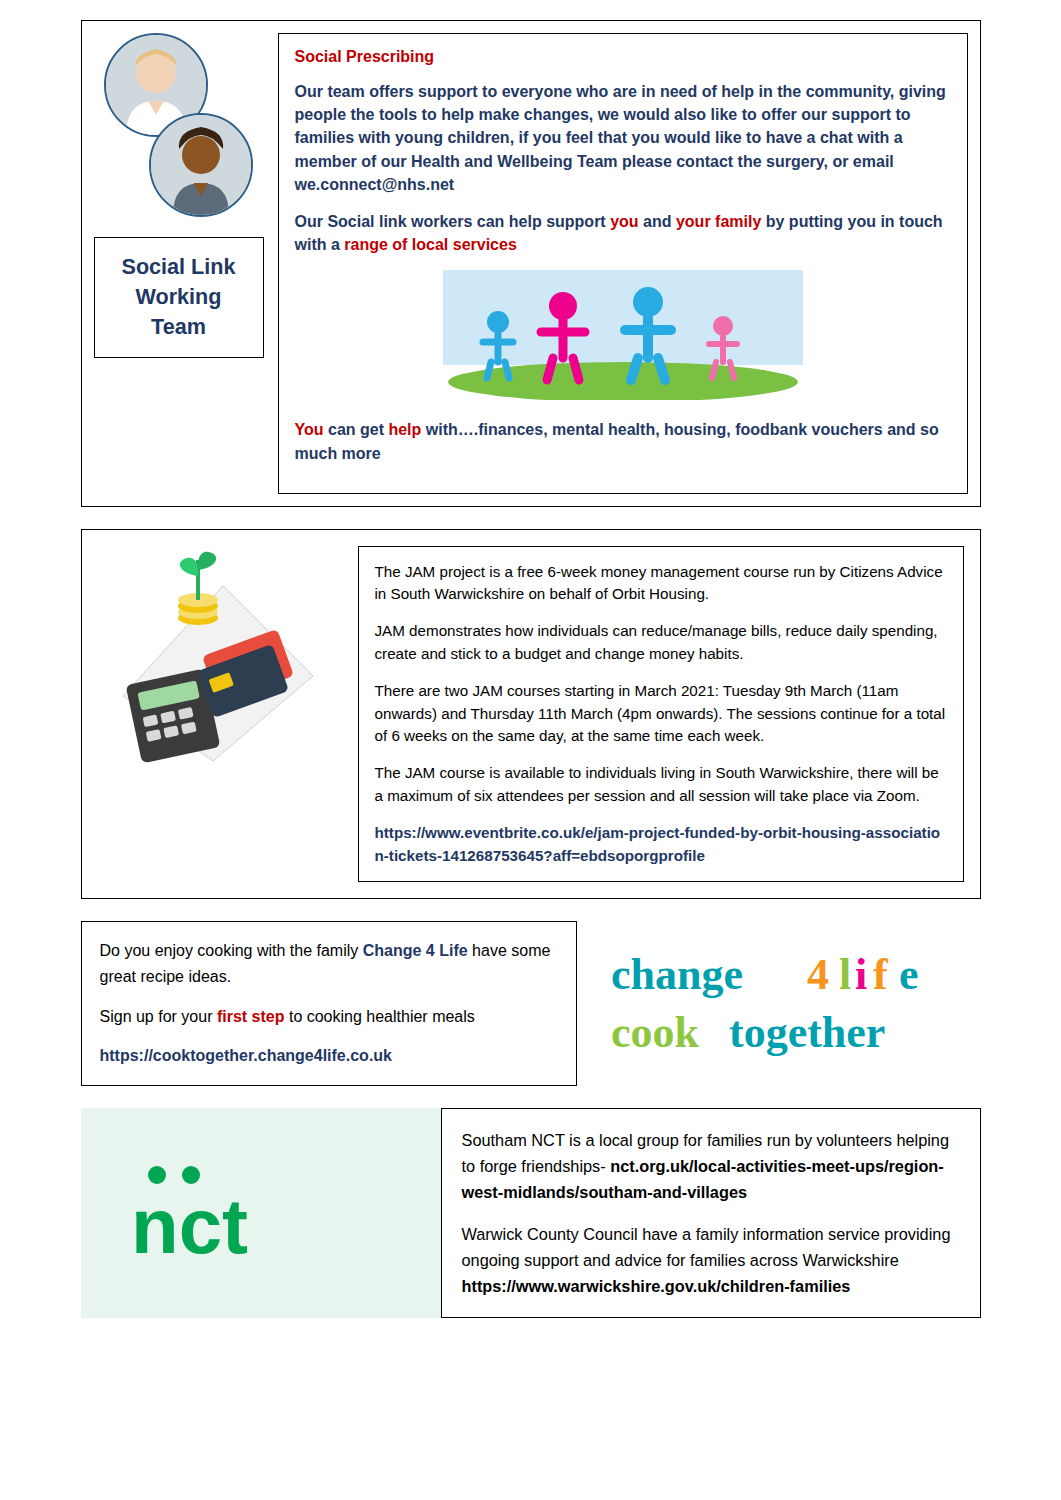Social Link
Working
Team
Social Prescribing
Our team offers support to everyone who are in need of help in the community, giving people the tools to help make changes, we would also like to offer our support to families with young children, if you feel that you would like to have a chat with a member of our Health and Wellbeing Team please contact the surgery, or email we.connect@nhs.net
Our Social link workers can help support you and your family by putting you in touch with a range of local services
You can get help with….finances, mental health, housing, foodbank vouchers and so much more
The JAM project is a free 6-week money management course run by Citizens Advice in South Warwickshire on behalf of Orbit Housing.
JAM demonstrates how individuals can reduce/manage bills, reduce daily spending, create and stick to a budget and change money habits.
There are two JAM courses starting in March 2021: Tuesday 9th March (11am onwards) and Thursday 11th March (4pm onwards). The sessions continue for a total of 6 weeks on the same day, at the same time each week.
The JAM course is available to individuals living in South Warwickshire, there will be a maximum of six attendees per session and all session will take place via Zoom.
https://www.eventbrite.co.uk/e/jam-project-funded-by-orbit-housing-association-tickets-141268753645?aff=ebdsoporgprofile
Do you enjoy cooking with the family Change 4 Life have some great recipe ideas.
Sign up for your first step to cooking healthier meals
https://cooktogether.change4life.co.uk
change 4 l i f e cook together
nct
Southam NCT is a local group for families run by volunteers helping to forge friendships- nct.org.uk/local-activities-meet-ups/region-west-midlands/southam-and-villages
Warwick County Council have a family information service providing ongoing support and advice for families across Warwickshire https://www.warwickshire.gov.uk/children-families